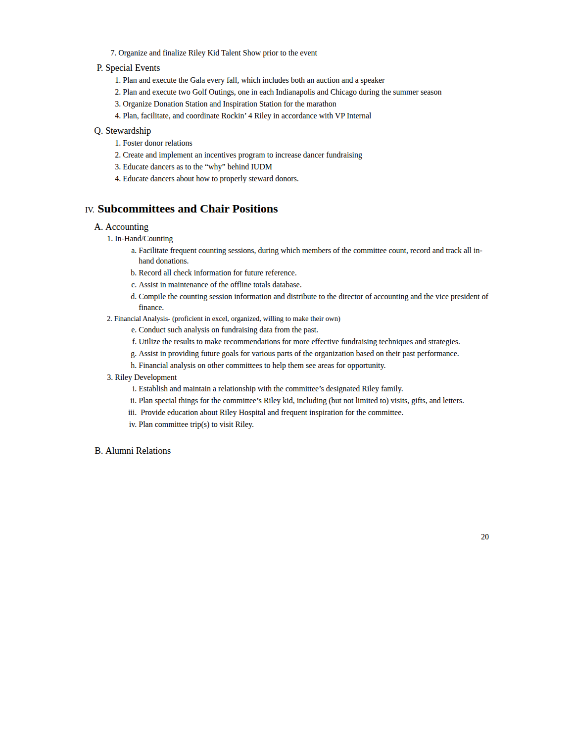Organize and finalize Riley Kid Talent Show prior to the event
Special Events
Plan and execute the Gala every fall, which includes both an auction and a speaker
Plan and execute two Golf Outings, one in each Indianapolis and Chicago during the summer season
Organize Donation Station and Inspiration Station for the marathon
Plan, facilitate, and coordinate Rockin’ 4 Riley in accordance with VP Internal
Stewardship
Foster donor relations
Create and implement an incentives program to increase dancer fundraising
Educate dancers as to the “why” behind IUDM
Educate dancers about how to properly steward donors.
IV. Subcommittees and Chair Positions
Accounting
1. In-Hand/Counting
Facilitate frequent counting sessions, during which members of the committee count, record and track all in-hand donations.
Record all check information for future reference.
Assist in maintenance of the offline totals database.
Compile the counting session information and distribute to the director of accounting and the vice president of finance.
2. Financial Analysis- (proficient in excel, organized, willing to make their own)
Conduct such analysis on fundraising data from the past.
Utilize the results to make recommendations for more effective fundraising techniques and strategies.
Assist in providing future goals for various parts of the organization based on their past performance.
Financial analysis on other committees to help them see areas for opportunity.
3. Riley Development
Establish and maintain a relationship with the committee’s designated Riley family.
Plan special things for the committee’s Riley kid, including (but not limited to) visits, gifts, and letters.
Provide education about Riley Hospital and frequent inspiration for the committee.
Plan committee trip(s) to visit Riley.
Alumni Relations
20